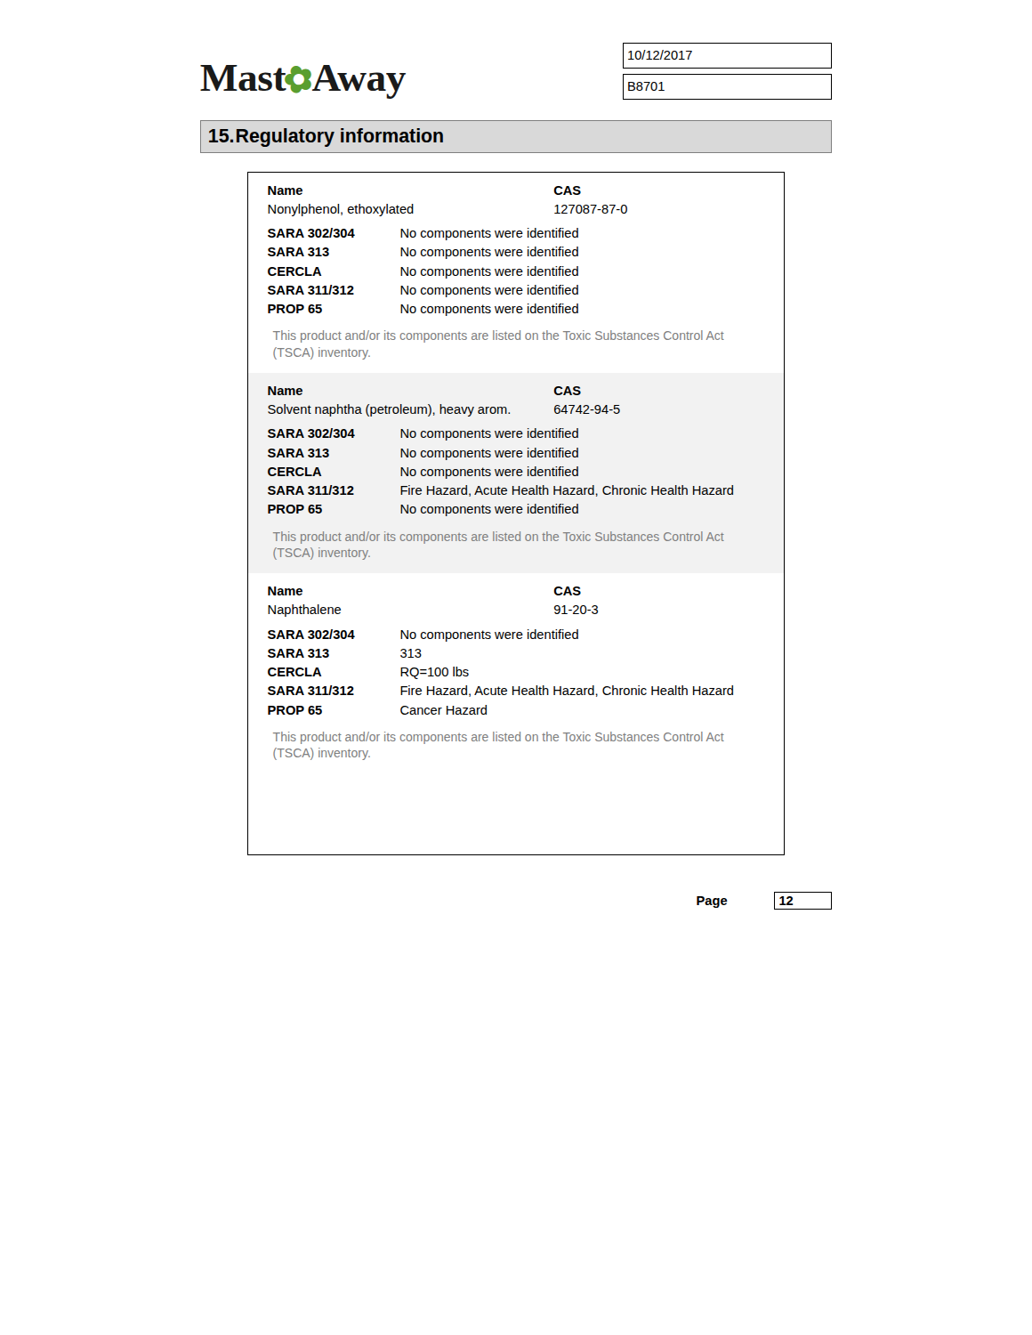Mast✿Away
10/12/2017
B8701
15. Regulatory information
Name
CAS
Nonylphenol, ethoxylated
127087-87-0
SARA 302/304
No components were identified
SARA 313
No components were identified
CERCLA
No components were identified
SARA 311/312
No components were identified
PROP 65
No components were identified
This product and/or its components are listed on the Toxic Substances Control Act (TSCA) inventory.
Name
CAS
Solvent naphtha (petroleum), heavy arom.
64742-94-5
SARA 302/304
No components were identified
SARA 313
No components were identified
CERCLA
No components were identified
SARA 311/312
Fire Hazard, Acute Health Hazard, Chronic Health Hazard
PROP 65
No components were identified
This product and/or its components are listed on the Toxic Substances Control Act (TSCA) inventory.
Name
CAS
Naphthalene
91-20-3
SARA 302/304
No components were identified
SARA 313
313
CERCLA
RQ=100 lbs
SARA 311/312
Fire Hazard, Acute Health Hazard, Chronic Health Hazard
PROP 65
Cancer Hazard
This product and/or its components are listed on the Toxic Substances Control Act (TSCA) inventory.
Page 12